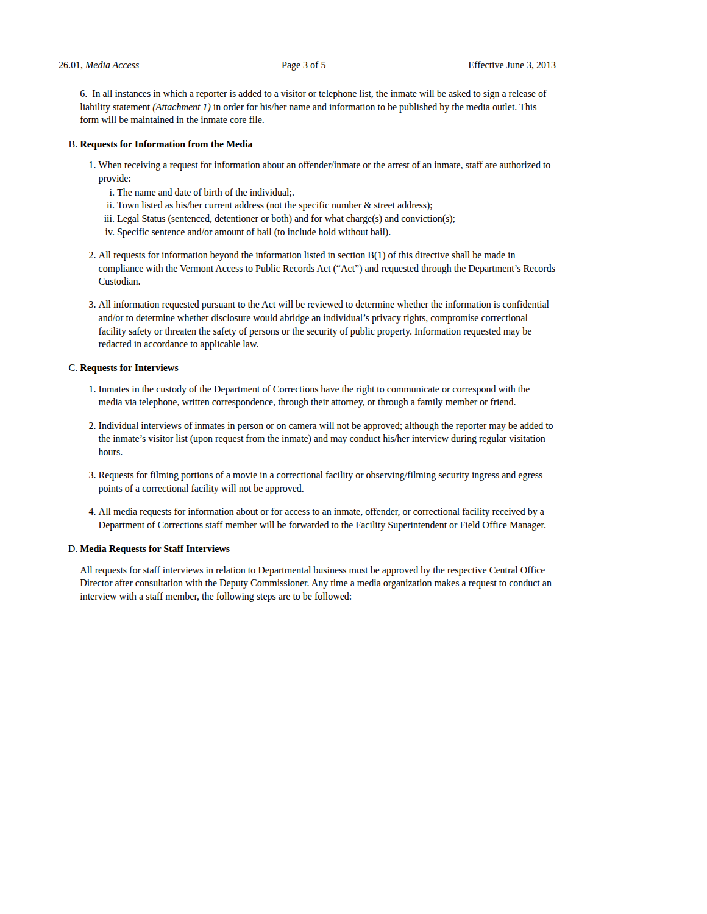26.01, Media Access Page 3 of 5 Effective June 3, 2013
6. In all instances in which a reporter is added to a visitor or telephone list, the inmate will be asked to sign a release of liability statement (Attachment 1) in order for his/her name and information to be published by the media outlet. This form will be maintained in the inmate core file.
Requests for Information from the Media
When receiving a request for information about an offender/inmate or the arrest of an inmate, staff are authorized to provide:
The name and date of birth of the individual;.
Town listed as his/her current address (not the specific number & street address);
Legal Status (sentenced, detentioner or both) and for what charge(s) and conviction(s);
Specific sentence and/or amount of bail (to include hold without bail).
All requests for information beyond the information listed in section B(1) of this directive shall be made in compliance with the Vermont Access to Public Records Act (“Act”) and requested through the Department’s Records Custodian.
All information requested pursuant to the Act will be reviewed to determine whether the information is confidential and/or to determine whether disclosure would abridge an individual’s privacy rights, compromise correctional facility safety or threaten the safety of persons or the security of public property. Information requested may be redacted in accordance to applicable law.
Requests for Interviews
Inmates in the custody of the Department of Corrections have the right to communicate or correspond with the media via telephone, written correspondence, through their attorney, or through a family member or friend.
Individual interviews of inmates in person or on camera will not be approved; although the reporter may be added to the inmate’s visitor list (upon request from the inmate) and may conduct his/her interview during regular visitation hours.
Requests for filming portions of a movie in a correctional facility or observing/filming security ingress and egress points of a correctional facility will not be approved.
All media requests for information about or for access to an inmate, offender, or correctional facility received by a Department of Corrections staff member will be forwarded to the Facility Superintendent or Field Office Manager.
Media Requests for Staff Interviews
All requests for staff interviews in relation to Departmental business must be approved by the respective Central Office Director after consultation with the Deputy Commissioner. Any time a media organization makes a request to conduct an interview with a staff member, the following steps are to be followed: